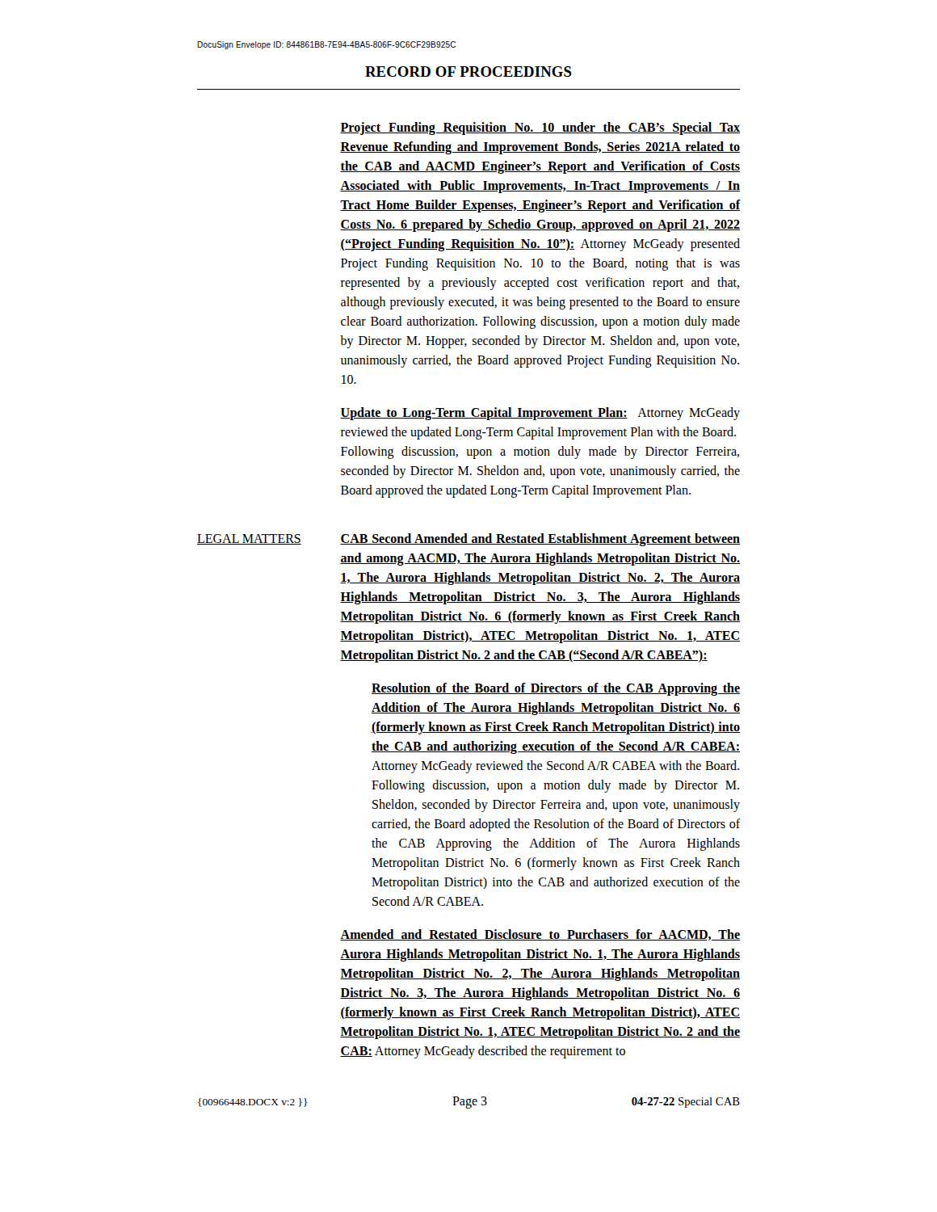DocuSign Envelope ID: 844861B8-7E94-4BA5-806F-9C6CF29B925C
RECORD OF PROCEEDINGS
Project Funding Requisition No. 10 under the CAB’s Special Tax Revenue Refunding and Improvement Bonds, Series 2021A related to the CAB and AACMD Engineer’s Report and Verification of Costs Associated with Public Improvements, In-Tract Improvements / In Tract Home Builder Expenses, Engineer’s Report and Verification of Costs No. 6 prepared by Schedio Group, approved on April 21, 2022 (“Project Funding Requisition No. 10”): Attorney McGeady presented Project Funding Requisition No. 10 to the Board, noting that is was represented by a previously accepted cost verification report and that, although previously executed, it was being presented to the Board to ensure clear Board authorization. Following discussion, upon a motion duly made by Director M. Hopper, seconded by Director M. Sheldon and, upon vote, unanimously carried, the Board approved Project Funding Requisition No. 10.
Update to Long-Term Capital Improvement Plan: Attorney McGeady reviewed the updated Long-Term Capital Improvement Plan with the Board. Following discussion, upon a motion duly made by Director Ferreira, seconded by Director M. Sheldon and, upon vote, unanimously carried, the Board approved the updated Long-Term Capital Improvement Plan.
LEGAL MATTERS
CAB Second Amended and Restated Establishment Agreement between and among AACMD, The Aurora Highlands Metropolitan District No. 1, The Aurora Highlands Metropolitan District No. 2, The Aurora Highlands Metropolitan District No. 3, The Aurora Highlands Metropolitan District No. 6 (formerly known as First Creek Ranch Metropolitan District), ATEC Metropolitan District No. 1, ATEC Metropolitan District No. 2 and the CAB (“Second A/R CABEA”):
Resolution of the Board of Directors of the CAB Approving the Addition of The Aurora Highlands Metropolitan District No. 6 (formerly known as First Creek Ranch Metropolitan District) into the CAB and authorizing execution of the Second A/R CABEA: Attorney McGeady reviewed the Second A/R CABEA with the Board. Following discussion, upon a motion duly made by Director M. Sheldon, seconded by Director Ferreira and, upon vote, unanimously carried, the Board adopted the Resolution of the Board of Directors of the CAB Approving the Addition of The Aurora Highlands Metropolitan District No. 6 (formerly known as First Creek Ranch Metropolitan District) into the CAB and authorized execution of the Second A/R CABEA.
Amended and Restated Disclosure to Purchasers for AACMD, The Aurora Highlands Metropolitan District No. 1, The Aurora Highlands Metropolitan District No. 2, The Aurora Highlands Metropolitan District No. 3, The Aurora Highlands Metropolitan District No. 6 (formerly known as First Creek Ranch Metropolitan District), ATEC Metropolitan District No. 1, ATEC Metropolitan District No. 2 and the CAB: Attorney McGeady described the requirement to
{00966448.DOCX v:2 }}
Page 3
04-27-22 Special CAB